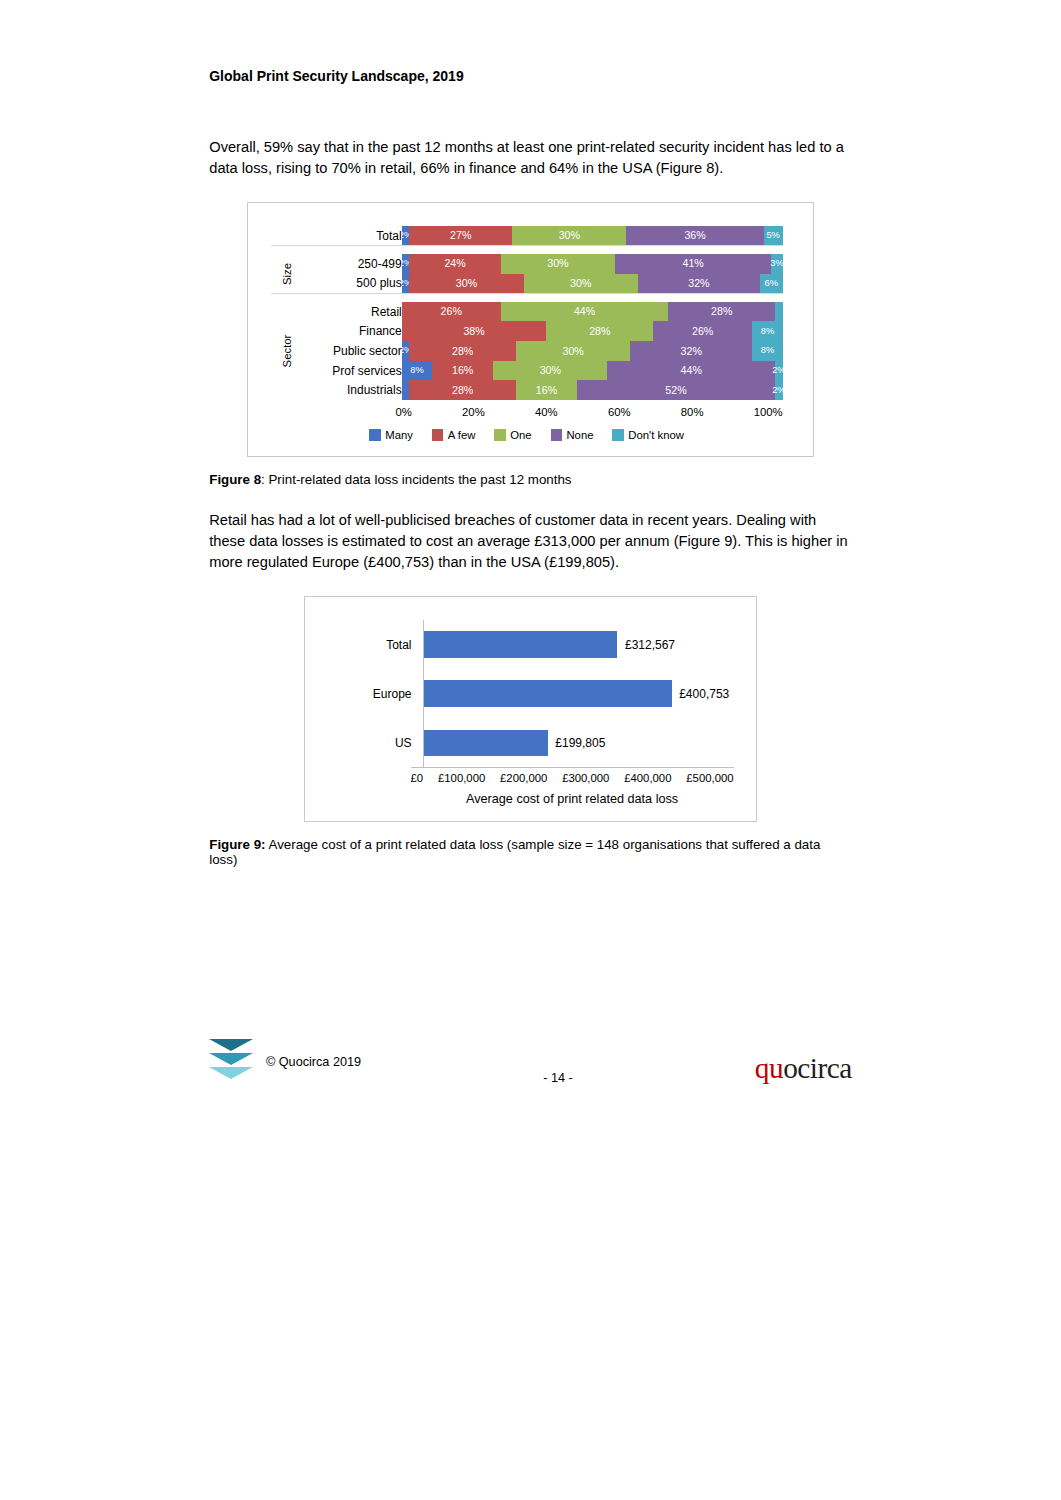Global Print Security Landscape, 2019
Overall, 59% say that in the past 12 months at least one print-related security incident has led to a data loss, rising to 70% in retail, 66% in finance and 64% in the USA (Figure 8).
| | Total | 2% 27% 30% 36% 5% |
| Size | 250-499 | 2% 24% 30% 41% 3% |
| 500 plus | 2% 30% 30% 32% 6% |
| Sector | Retail | 26% 44% 28% |
| Finance | 38% 28% 26% 8% |
| Public sector | 2% 28% 30% 32% 8% |
| Prof services | 8% 16% 30% 44% 2% |
| Industrials | 28% 16% 52% 2% |
0% 20% 40% 60% 80% 100%
Many A few One None Don't know
Figure 8: Print-related data loss incidents the past 12 months
Retail has had a lot of well-publicised breaches of customer data in recent years. Dealing with these data losses is estimated to cost an average £313,000 per annum (Figure 9). This is higher in more regulated Europe (£400,753) than in the USA (£199,805).
| Total | £312,567 |
| Europe | £400,753 |
| US | £199,805 |
£0£100,000£200,000£300,000£400,000£500,000
Average cost of print related data loss
Figure 9: Average cost of a print related data loss (sample size = 148 organisations that suffered a data loss)
© Quocirca 2019
- 14 -
qu ocirca